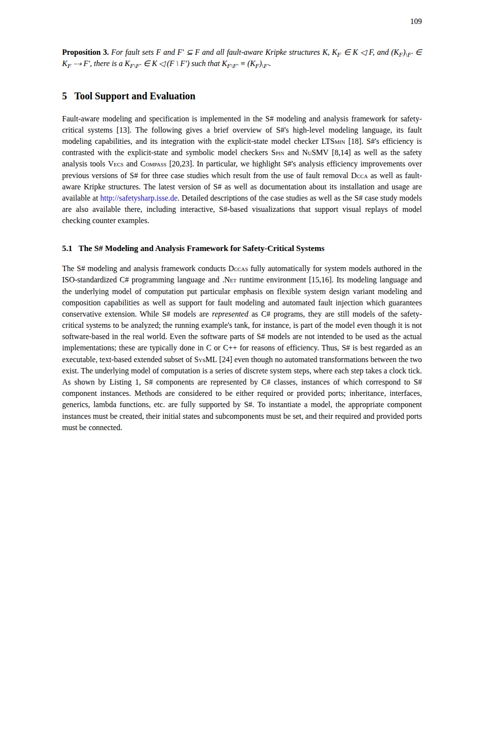109
Proposition 3. For fault sets F and F′ ⊆ F and all fault-aware Kripke structures K, KF ∈ K ◁ F, and (KF)\F′ ∈ KF ⤍ F′, there is a KF\F′ ∈ K ◁ (F \ F′) such that KF\F′ ≡ (KF)\F′.
5 Tool Support and Evaluation
Fault-aware modeling and specification is implemented in the S# modeling and analysis framework for safety-critical systems [13]. The following gives a brief overview of S#'s high-level modeling language, its fault modeling capabilities, and its integration with the explicit-state model checker LTSmin [18]. S#'s efficiency is contrasted with the explicit-state and symbolic model checkers Spin and NuSMV [8,14] as well as the safety analysis tools Vecs and Compass [20,23]. In particular, we highlight S#'s analysis efficiency improvements over previous versions of S# for three case studies which result from the use of fault removal Dcca as well as fault-aware Kripke structures. The latest version of S# as well as documentation about its installation and usage are available at http://safetysharp.isse.de. Detailed descriptions of the case studies as well as the S# case study models are also available there, including interactive, S#-based visualizations that support visual replays of model checking counter examples.
5.1 The S# Modeling and Analysis Framework for Safety-Critical Systems
The S# modeling and analysis framework conducts Dccas fully automatically for system models authored in the ISO-standardized C# programming language and .Net runtime environment [15,16]. Its modeling language and the underlying model of computation put particular emphasis on flexible system design variant modeling and composition capabilities as well as support for fault modeling and automated fault injection which guarantees conservative extension. While S# models are represented as C# programs, they are still models of the safety-critical systems to be analyzed; the running example's tank, for instance, is part of the model even though it is not software-based in the real world. Even the software parts of S# models are not intended to be used as the actual implementations; these are typically done in C or C++ for reasons of efficiency. Thus, S# is best regarded as an executable, text-based extended subset of SysML [24] even though no automated transformations between the two exist. The underlying model of computation is a series of discrete system steps, where each step takes a clock tick. As shown by Listing 1, S# components are represented by C# classes, instances of which correspond to S# component instances. Methods are considered to be either required or provided ports; inheritance, interfaces, generics, lambda functions, etc. are fully supported by S#. To instantiate a model, the appropriate component instances must be created, their initial states and subcomponents must be set, and their required and provided ports must be connected.